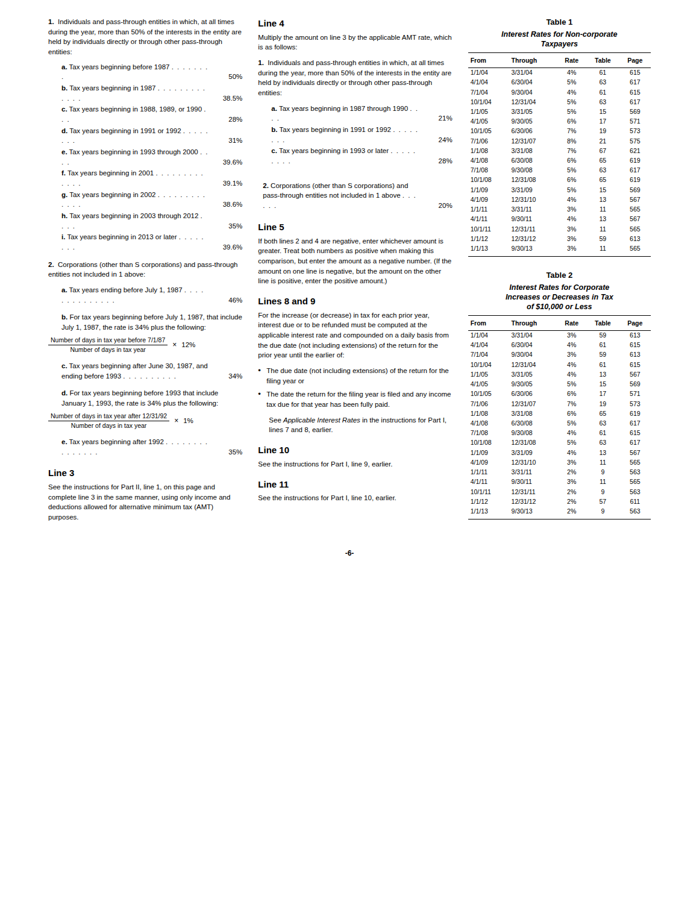1. Individuals and pass-through entities in which, at all times during the year, more than 50% of the interests in the entity are held by individuals directly or through other pass-through entities:
| a. Tax years beginning before 1987 . . . . . . . . | 50% |
| b. Tax years beginning in 1987 . . . . . . . . . . . . . | 38.5% |
| c. Tax years beginning in 1988, 1989, or 1990 . . . | 28% |
| d. Tax years beginning in 1991 or 1992 . . . . . . . . | 31% |
| e. Tax years beginning in 1993 through 2000 . . . . | 39.6% |
| f. Tax years beginning in 2001 . . . . . . . . . . . . . | 39.1% |
| g. Tax years beginning in 2002 . . . . . . . . . . . . . | 38.6% |
| h. Tax years beginning in 2003 through 2012 . . . . | 35% |
| i. Tax years beginning in 2013 or later . . . . . . . . | 39.6% |
2. Corporations (other than S corporations) and pass-through entities not included in 1 above:
| a. Tax years ending before July 1, 1987 . . . . . . . . . . . . . . | 46% |
b. For tax years beginning before July 1, 1987, that include July 1, 1987, the rate is 34% plus the following:
Number of days in tax year before 7/1/87 Number of days in tax year × 12%
| c. Tax years beginning after June 30, 1987, and ending before 1993 . . . . . . . . . . | 34% |
d. For tax years beginning before 1993 that include January 1, 1993, the rate is 34% plus the following:
Number of days in tax year after 12/31/92 Number of days in tax year × 1%
| e. Tax years beginning after 1992 . . . . . . . . . . . . . . . | 35% |
Line 3
See the instructions for Part II, line 1, on this page and complete line 3 in the same manner, using only income and deductions allowed for alternative minimum tax (AMT) purposes.
Line 4
Multiply the amount on line 3 by the applicable AMT rate, which is as follows:
1. Individuals and pass-through entities in which, at all times during the year, more than 50% of the interests in the entity are held by individuals directly or through other pass-through entities:
| a. Tax years beginning in 1987 through 1990 . . . . | 21% |
| b. Tax years beginning in 1991 or 1992 . . . . . . . . | 24% |
| c. Tax years beginning in 1993 or later . . . . . . . . . | 28% |
| 2. Corporations (other than S corporations) and pass-through entities not included in 1 above . . . . . . | 20% |
Line 5
If both lines 2 and 4 are negative, enter whichever amount is greater. Treat both numbers as positive when making this comparison, but enter the amount as a negative number. (If the amount on one line is negative, but the amount on the other line is positive, enter the positive amount.)
Lines 8 and 9
For the increase (or decrease) in tax for each prior year, interest due or to be refunded must be computed at the applicable interest rate and compounded on a daily basis from the due date (not including extensions) of the return for the prior year until the earlier of:
The due date (not including extensions) of the return for the filing year or
The date the return for the filing year is filed and any income tax due for that year has been fully paid.
See Applicable Interest Rates in the instructions for Part I, lines 7 and 8, earlier.
Line 10
See the instructions for Part I, line 9, earlier.
Line 11
See the instructions for Part I, line 10, earlier.
Table 1
Interest Rates for Non-corporate
Taxpayers
| From | Through | Rate | Table | Page |
| --- | --- | --- | --- | --- |
| 1/1/04 | 3/31/04 | 4% | 61 | 615 |
| 4/1/04 | 6/30/04 | 5% | 63 | 617 |
| 7/1/04 | 9/30/04 | 4% | 61 | 615 |
| 10/1/04 | 12/31/04 | 5% | 63 | 617 |
| 1/1/05 | 3/31/05 | 5% | 15 | 569 |
| 4/1/05 | 9/30/05 | 6% | 17 | 571 |
| 10/1/05 | 6/30/06 | 7% | 19 | 573 |
| 7/1/06 | 12/31/07 | 8% | 21 | 575 |
| 1/1/08 | 3/31/08 | 7% | 67 | 621 |
| 4/1/08 | 6/30/08 | 6% | 65 | 619 |
| 7/1/08 | 9/30/08 | 5% | 63 | 617 |
| 10/1/08 | 12/31/08 | 6% | 65 | 619 |
| 1/1/09 | 3/31/09 | 5% | 15 | 569 |
| 4/1/09 | 12/31/10 | 4% | 13 | 567 |
| 1/1/11 | 3/31/11 | 3% | 11 | 565 |
| 4/1/11 | 9/30/11 | 4% | 13 | 567 |
| 10/1/11 | 12/31/11 | 3% | 11 | 565 |
| 1/1/12 | 12/31/12 | 3% | 59 | 613 |
| 1/1/13 | 9/30/13 | 3% | 11 | 565 |
Table 2
Interest Rates for Corporate
Increases or Decreases in Tax
of $10,000 or Less
| From | Through | Rate | Table | Page |
| --- | --- | --- | --- | --- |
| 1/1/04 | 3/31/04 | 3% | 59 | 613 |
| 4/1/04 | 6/30/04 | 4% | 61 | 615 |
| 7/1/04 | 9/30/04 | 3% | 59 | 613 |
| 10/1/04 | 12/31/04 | 4% | 61 | 615 |
| 1/1/05 | 3/31/05 | 4% | 13 | 567 |
| 4/1/05 | 9/30/05 | 5% | 15 | 569 |
| 10/1/05 | 6/30/06 | 6% | 17 | 571 |
| 7/1/06 | 12/31/07 | 7% | 19 | 573 |
| 1/1/08 | 3/31/08 | 6% | 65 | 619 |
| 4/1/08 | 6/30/08 | 5% | 63 | 617 |
| 7/1/08 | 9/30/08 | 4% | 61 | 615 |
| 10/1/08 | 12/31/08 | 5% | 63 | 617 |
| 1/1/09 | 3/31/09 | 4% | 13 | 567 |
| 4/1/09 | 12/31/10 | 3% | 11 | 565 |
| 1/1/11 | 3/31/11 | 2% | 9 | 563 |
| 4/1/11 | 9/30/11 | 3% | 11 | 565 |
| 10/1/11 | 12/31/11 | 2% | 9 | 563 |
| 1/1/12 | 12/31/12 | 2% | 57 | 611 |
| 1/1/13 | 9/30/13 | 2% | 9 | 563 |
-6-